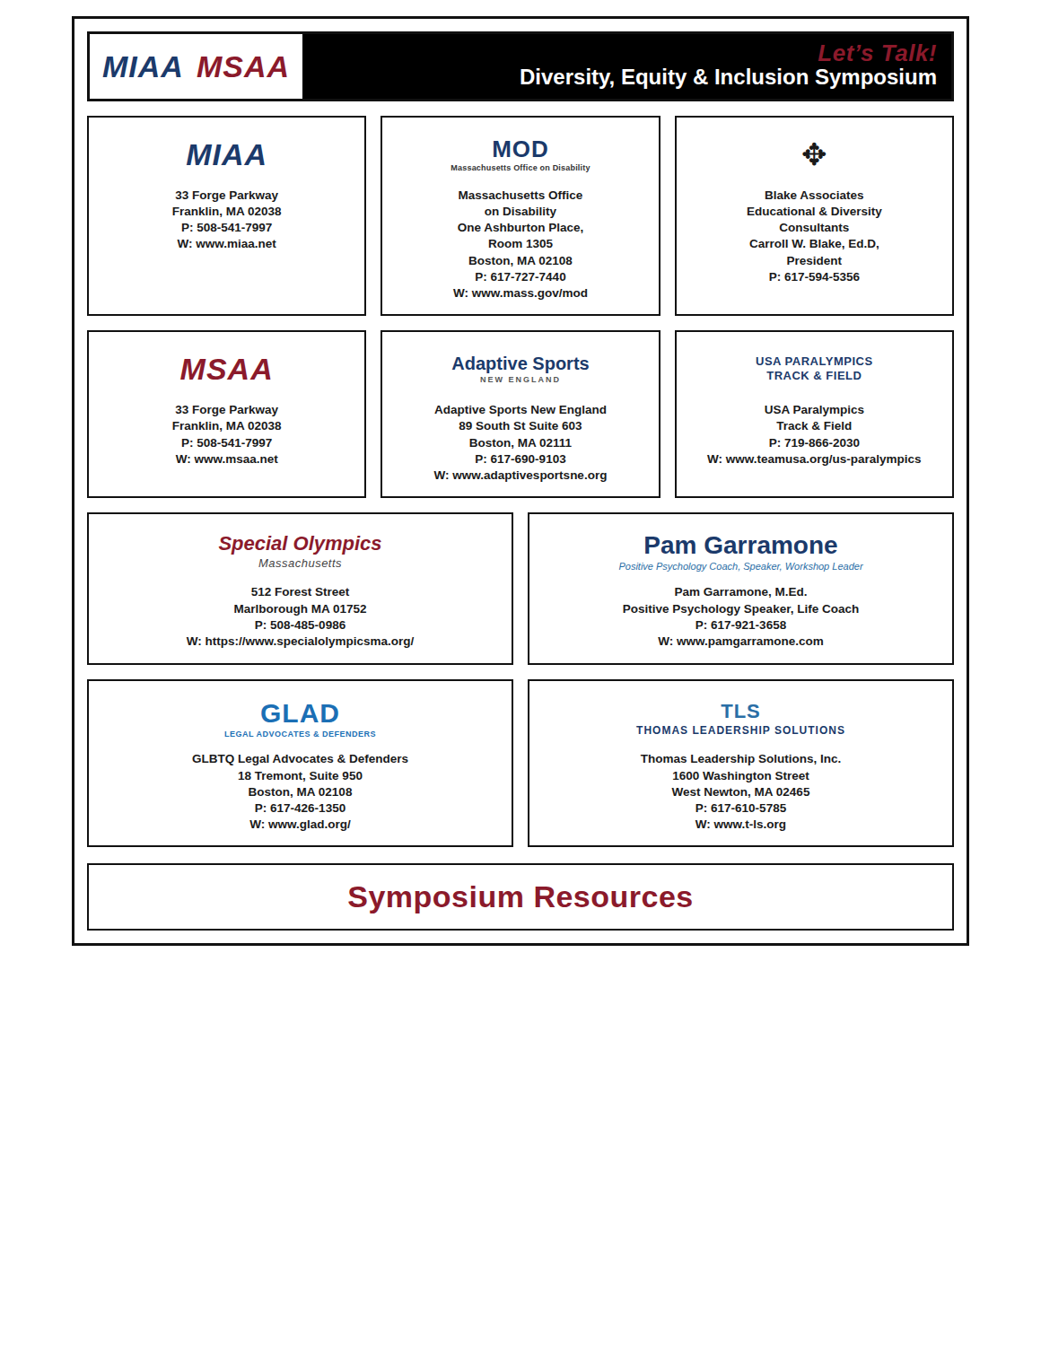MIAA MSAA
Let’s Talk! Diversity, Equity & Inclusion Symposium
MIAA
33 Forge Parkway
Franklin, MA 02038
P: 508-541-7997
W: www.miaa.net
MODMassachusetts Office on Disability
Massachusetts Office
on Disability
One Ashburton Place,
Room 1305
Boston, MA 02108
P: 617-727-7440
W: www.mass.gov/mod
✥
Blake Associates
Educational & Diversity
Consultants
Carroll W. Blake, Ed.D,
President
P: 617-594-5356
MSAA
33 Forge Parkway
Franklin, MA 02038
P: 508-541-7997
W: www.msaa.net
Adaptive SportsNEW ENGLAND
Adaptive Sports New England
89 South St Suite 603
Boston, MA 02111
P: 617-690-9103
W: www.adaptivesportsne.org
USA PARALYMPICS
TRACK & FIELD
USA Paralympics
Track & Field
P: 719-866-2030
W: www.teamusa.org/us-paralympics
Special OlympicsMassachusetts
512 Forest Street
Marlborough MA 01752
P: 508-485-0986
W: https://www.specialolympicsma.org/
Pam GarramonePositive Psychology Coach, Speaker, Workshop Leader
Pam Garramone, M.Ed.
Positive Psychology Speaker, Life Coach
P: 617-921-3658
W: www.pamgarramone.com
GLADLEGAL ADVOCATES & DEFENDERS
GLBTQ Legal Advocates & Defenders
18 Tremont, Suite 950
Boston, MA 02108
P: 617-426-1350
W: www.glad.org/
TLS
THOMAS LEADERSHIP SOLUTIONS
Thomas Leadership Solutions, Inc.
1600 Washington Street
West Newton, MA 02465
P: 617-610-5785
W: www.t-ls.org
Symposium Resources